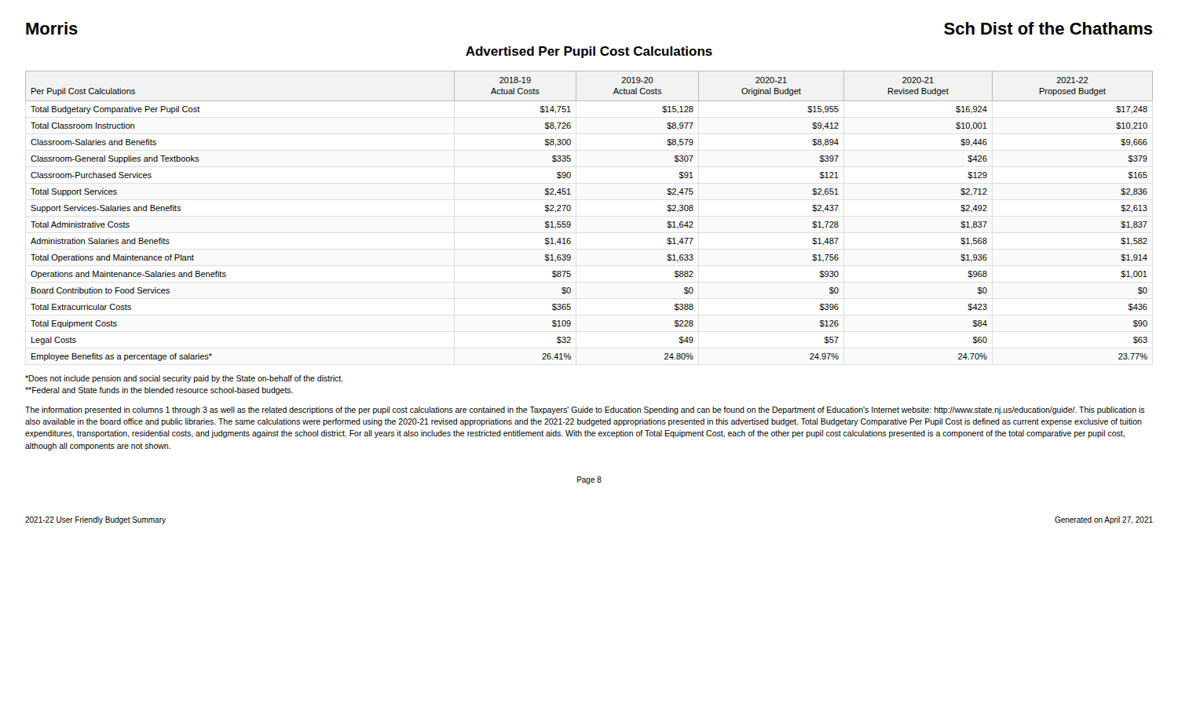Morris Sch Dist of the Chathams
Advertised Per Pupil Cost Calculations
| Per Pupil Cost Calculations | 2018-19 Actual Costs | 2019-20 Actual Costs | 2020-21 Original Budget | 2020-21 Revised Budget | 2021-22 Proposed Budget |
| --- | --- | --- | --- | --- | --- |
| Total Budgetary Comparative Per Pupil Cost | $14,751 | $15,128 | $15,955 | $16,924 | $17,248 |
| Total Classroom Instruction | $8,726 | $8,977 | $9,412 | $10,001 | $10,210 |
| Classroom-Salaries and Benefits | $8,300 | $8,579 | $8,894 | $9,446 | $9,666 |
| Classroom-General Supplies and Textbooks | $335 | $307 | $397 | $426 | $379 |
| Classroom-Purchased Services | $90 | $91 | $121 | $129 | $165 |
| Total Support Services | $2,451 | $2,475 | $2,651 | $2,712 | $2,836 |
| Support Services-Salaries and Benefits | $2,270 | $2,308 | $2,437 | $2,492 | $2,613 |
| Total Administrative Costs | $1,559 | $1,642 | $1,728 | $1,837 | $1,837 |
| Administration Salaries and Benefits | $1,416 | $1,477 | $1,487 | $1,568 | $1,582 |
| Total Operations and Maintenance of Plant | $1,639 | $1,633 | $1,756 | $1,936 | $1,914 |
| Operations and Maintenance-Salaries and Benefits | $875 | $882 | $930 | $968 | $1,001 |
| Board Contribution to Food Services | $0 | $0 | $0 | $0 | $0 |
| Total Extracurricular Costs | $365 | $388 | $396 | $423 | $436 |
| Total Equipment Costs | $109 | $228 | $126 | $84 | $90 |
| Legal Costs | $32 | $49 | $57 | $60 | $63 |
| Employee Benefits as a percentage of salaries* | 26.41% | 24.80% | 24.97% | 24.70% | 23.77% |
*Does not include pension and social security paid by the State on-behalf of the district.
**Federal and State funds in the blended resource school-based budgets.
The information presented in columns 1 through 3 as well as the related descriptions of the per pupil cost calculations are contained in the Taxpayers' Guide to Education Spending and can be found on the Department of Education's Internet website: http://www.state.nj.us/education/guide/. This publication is also available in the board office and public libraries. The same calculations were performed using the 2020-21 revised appropriations and the 2021-22 budgeted appropriations presented in this advertised budget. Total Budgetary Comparative Per Pupil Cost is defined as current expense exclusive of tuition expenditures, transportation, residential costs, and judgments against the school district. For all years it also includes the restricted entitlement aids. With the exception of Total Equipment Cost, each of the other per pupil cost calculations presented is a component of the total comparative per pupil cost, although all components are not shown.
Page 8
2021-22 User Friendly Budget Summary Generated on April 27, 2021